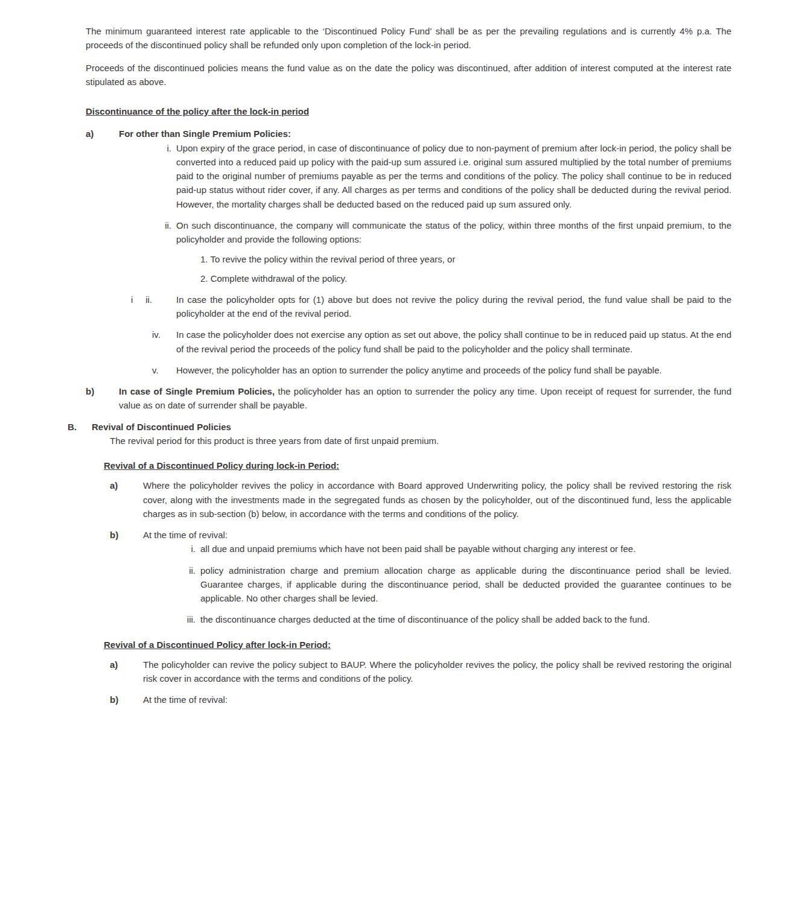The minimum guaranteed interest rate applicable to the ‘Discontinued Policy Fund’ shall be as per the prevailing regulations and is currently 4% p.a. The proceeds of the discontinued policy shall be refunded only upon completion of the lock-in period.
Proceeds of the discontinued policies means the fund value as on the date the policy was discontinued, after addition of interest computed at the interest rate stipulated as above.
Discontinuance of the policy after the lock-in period
a) For other than Single Premium Policies:
i. Upon expiry of the grace period, in case of discontinuance of policy due to non-payment of premium after lock-in period, the policy shall be converted into a reduced paid up policy with the paid-up sum assured i.e. original sum assured multiplied by the total number of premiums paid to the original number of premiums payable as per the terms and conditions of the policy. The policy shall continue to be in reduced paid-up status without rider cover, if any. All charges as per terms and conditions of the policy shall be deducted during the revival period. However, the mortality charges shall be deducted based on the reduced paid up sum assured only.
ii. On such discontinuance, the company will communicate the status of the policy, within three months of the first unpaid premium, to the policyholder and provide the following options:
1. To revive the policy within the revival period of three years, or
2. Complete withdrawal of the policy.
i ii. In case the policyholder opts for (1) above but does not revive the policy during the revival period, the fund value shall be paid to the policyholder at the end of the revival period.
iv. In case the policyholder does not exercise any option as set out above, the policy shall continue to be in reduced paid up status. At the end of the revival period the proceeds of the policy fund shall be paid to the policyholder and the policy shall terminate.
v. However, the policyholder has an option to surrender the policy anytime and proceeds of the policy fund shall be payable.
b) In case of Single Premium Policies, the policyholder has an option to surrender the policy any time. Upon receipt of request for surrender, the fund value as on date of surrender shall be payable.
B. Revival of Discontinued Policies
The revival period for this product is three years from date of first unpaid premium.
Revival of a Discontinued Policy during lock-in Period:
a) Where the policyholder revives the policy in accordance with Board approved Underwriting policy, the policy shall be revived restoring the risk cover, along with the investments made in the segregated funds as chosen by the policyholder, out of the discontinued fund, less the applicable charges as in sub-section (b) below, in accordance with the terms and conditions of the policy.
b) At the time of revival:
i. all due and unpaid premiums which have not been paid shall be payable without charging any interest or fee.
ii. policy administration charge and premium allocation charge as applicable during the discontinuance period shall be levied. Guarantee charges, if applicable during the discontinuance period, shall be deducted provided the guarantee continues to be applicable. No other charges shall be levied.
iii. the discontinuance charges deducted at the time of discontinuance of the policy shall be added back to the fund.
Revival of a Discontinued Policy after lock-in Period:
a) The policyholder can revive the policy subject to BAUP. Where the policyholder revives the policy, the policy shall be revived restoring the original risk cover in accordance with the terms and conditions of the policy.
b) At the time of revival: